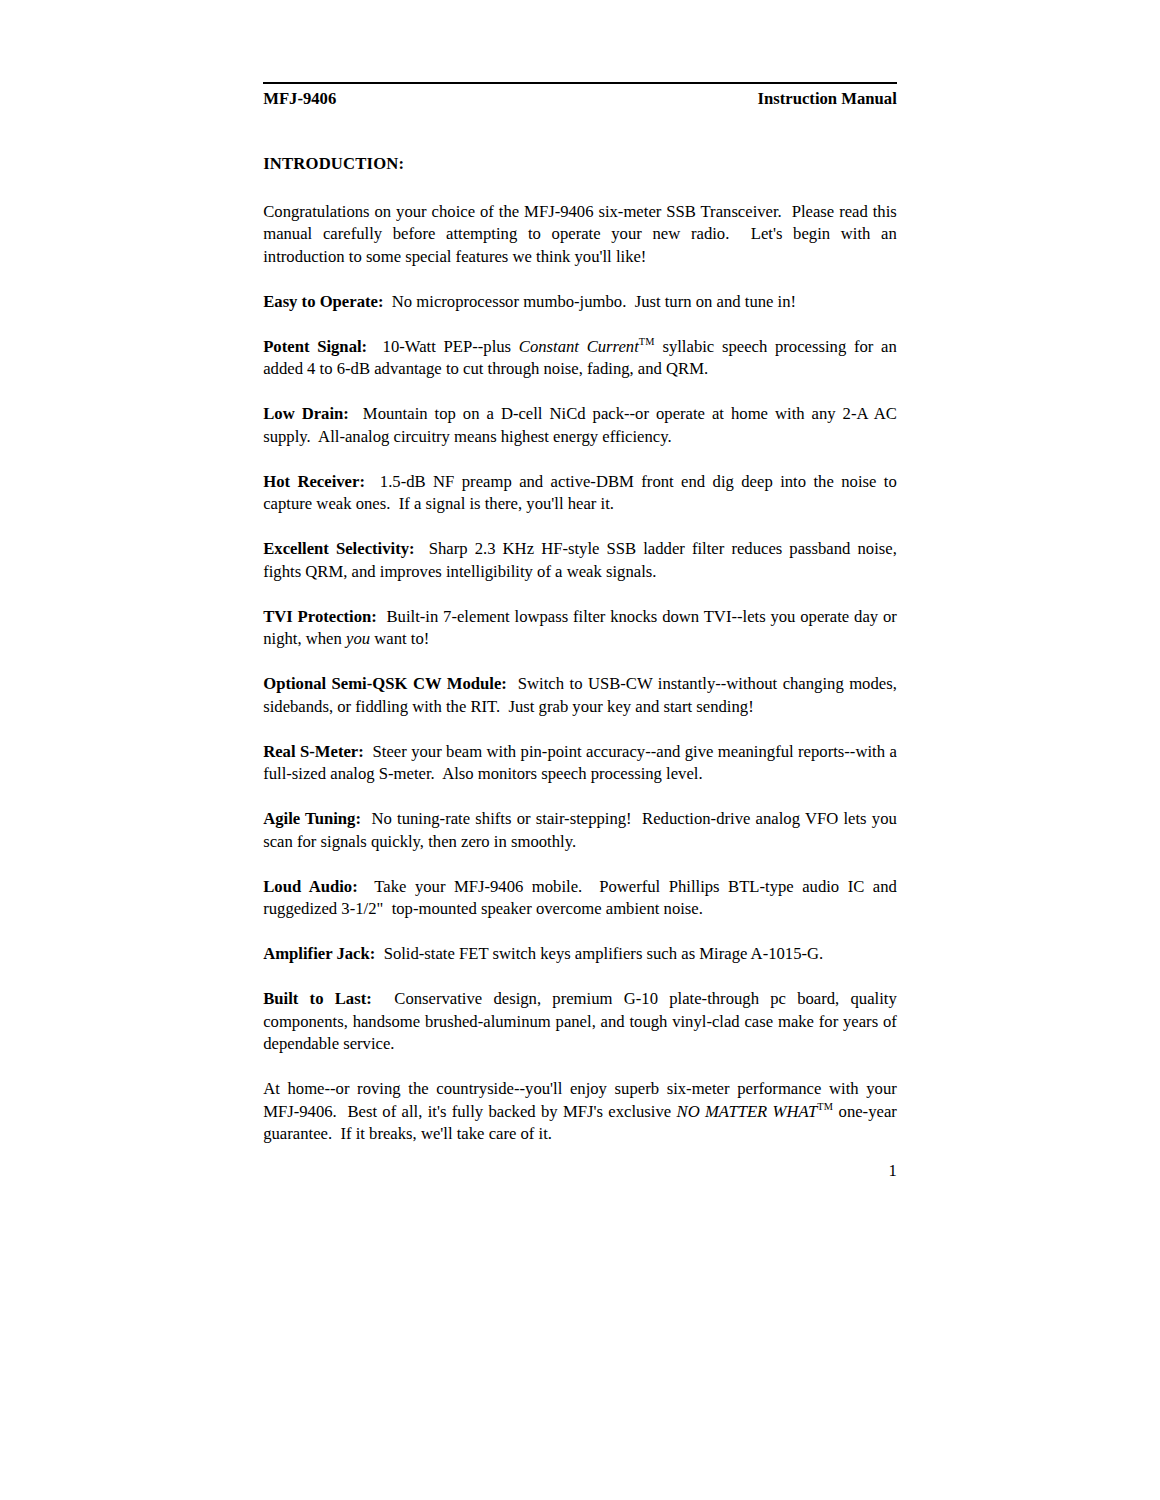MFJ-9406 Instruction Manual
INTRODUCTION:
Congratulations on your choice of the MFJ-9406 six-meter SSB Transceiver. Please read this manual carefully before attempting to operate your new radio. Let's begin with an introduction to some special features we think you'll like!
Easy to Operate: No microprocessor mumbo-jumbo. Just turn on and tune in!
Potent Signal: 10-Watt PEP--plus Constant CurrentTM syllabic speech processing for an added 4 to 6-dB advantage to cut through noise, fading, and QRM.
Low Drain: Mountain top on a D-cell NiCd pack--or operate at home with any 2-A AC supply. All-analog circuitry means highest energy efficiency.
Hot Receiver: 1.5-dB NF preamp and active-DBM front end dig deep into the noise to capture weak ones. If a signal is there, you'll hear it.
Excellent Selectivity: Sharp 2.3 KHz HF-style SSB ladder filter reduces passband noise, fights QRM, and improves intelligibility of a weak signals.
TVI Protection: Built-in 7-element lowpass filter knocks down TVI--lets you operate day or night, when you want to!
Optional Semi-QSK CW Module: Switch to USB-CW instantly--without changing modes, sidebands, or fiddling with the RIT. Just grab your key and start sending!
Real S-Meter: Steer your beam with pin-point accuracy--and give meaningful reports--with a full-sized analog S-meter. Also monitors speech processing level.
Agile Tuning: No tuning-rate shifts or stair-stepping! Reduction-drive analog VFO lets you scan for signals quickly, then zero in smoothly.
Loud Audio: Take your MFJ-9406 mobile. Powerful Phillips BTL-type audio IC and ruggedized 3-1/2" top-mounted speaker overcome ambient noise.
Amplifier Jack: Solid-state FET switch keys amplifiers such as Mirage A-1015-G.
Built to Last: Conservative design, premium G-10 plate-through pc board, quality components, handsome brushed-aluminum panel, and tough vinyl-clad case make for years of dependable service.
At home--or roving the countryside--you'll enjoy superb six-meter performance with your MFJ-9406. Best of all, it's fully backed by MFJ's exclusive NO MATTER WHATTM one-year guarantee. If it breaks, we'll take care of it.
1